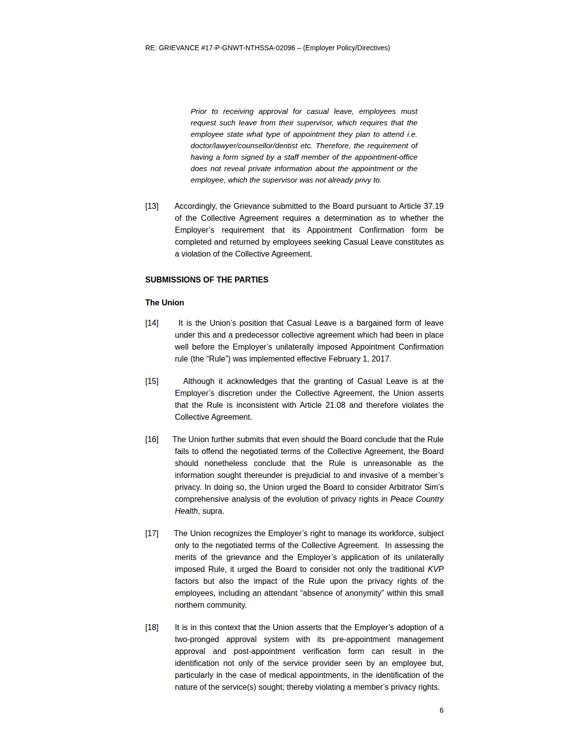RE: GRIEVANCE #17-P-GNWT-NTHSSA-02096 – (Employer Policy/Directives)
Prior to receiving approval for casual leave, employees must request such leave from their supervisor, which requires that the employee state what type of appointment they plan to attend i.e. doctor/lawyer/counsellor/dentist etc. Therefore, the requirement of having a form signed by a staff member of the appointment-office does not reveal private information about the appointment or the employee, which the supervisor was not already privy to.
[13] Accordingly, the Grievance submitted to the Board pursuant to Article 37.19 of the Collective Agreement requires a determination as to whether the Employer’s requirement that its Appointment Confirmation form be completed and returned by employees seeking Casual Leave constitutes as a violation of the Collective Agreement.
SUBMISSIONS OF THE PARTIES
The Union
[14] It is the Union’s position that Casual Leave is a bargained form of leave under this and a predecessor collective agreement which had been in place well before the Employer’s unilaterally imposed Appointment Confirmation rule (the “Rule”) was implemented effective February 1, 2017.
[15] Although it acknowledges that the granting of Casual Leave is at the Employer’s discretion under the Collective Agreement, the Union asserts that the Rule is inconsistent with Article 21.08 and therefore violates the Collective Agreement.
[16] The Union further submits that even should the Board conclude that the Rule fails to offend the negotiated terms of the Collective Agreement, the Board should nonetheless conclude that the Rule is unreasonable as the information sought thereunder is prejudicial to and invasive of a member’s privacy. In doing so, the Union urged the Board to consider Arbitrator Sim’s comprehensive analysis of the evolution of privacy rights in Peace Country Health, supra.
[17] The Union recognizes the Employer’s right to manage its workforce, subject only to the negotiated terms of the Collective Agreement. In assessing the merits of the grievance and the Employer’s application of its unilaterally imposed Rule, it urged the Board to consider not only the traditional KVP factors but also the impact of the Rule upon the privacy rights of the employees, including an attendant “absence of anonymity” within this small northern community.
[18] It is in this context that the Union asserts that the Employer’s adoption of a two-pronged approval system with its pre-appointment management approval and post-appointment verification form can result in the identification not only of the service provider seen by an employee but, particularly in the case of medical appointments, in the identification of the nature of the service(s) sought; thereby violating a member’s privacy rights.
6